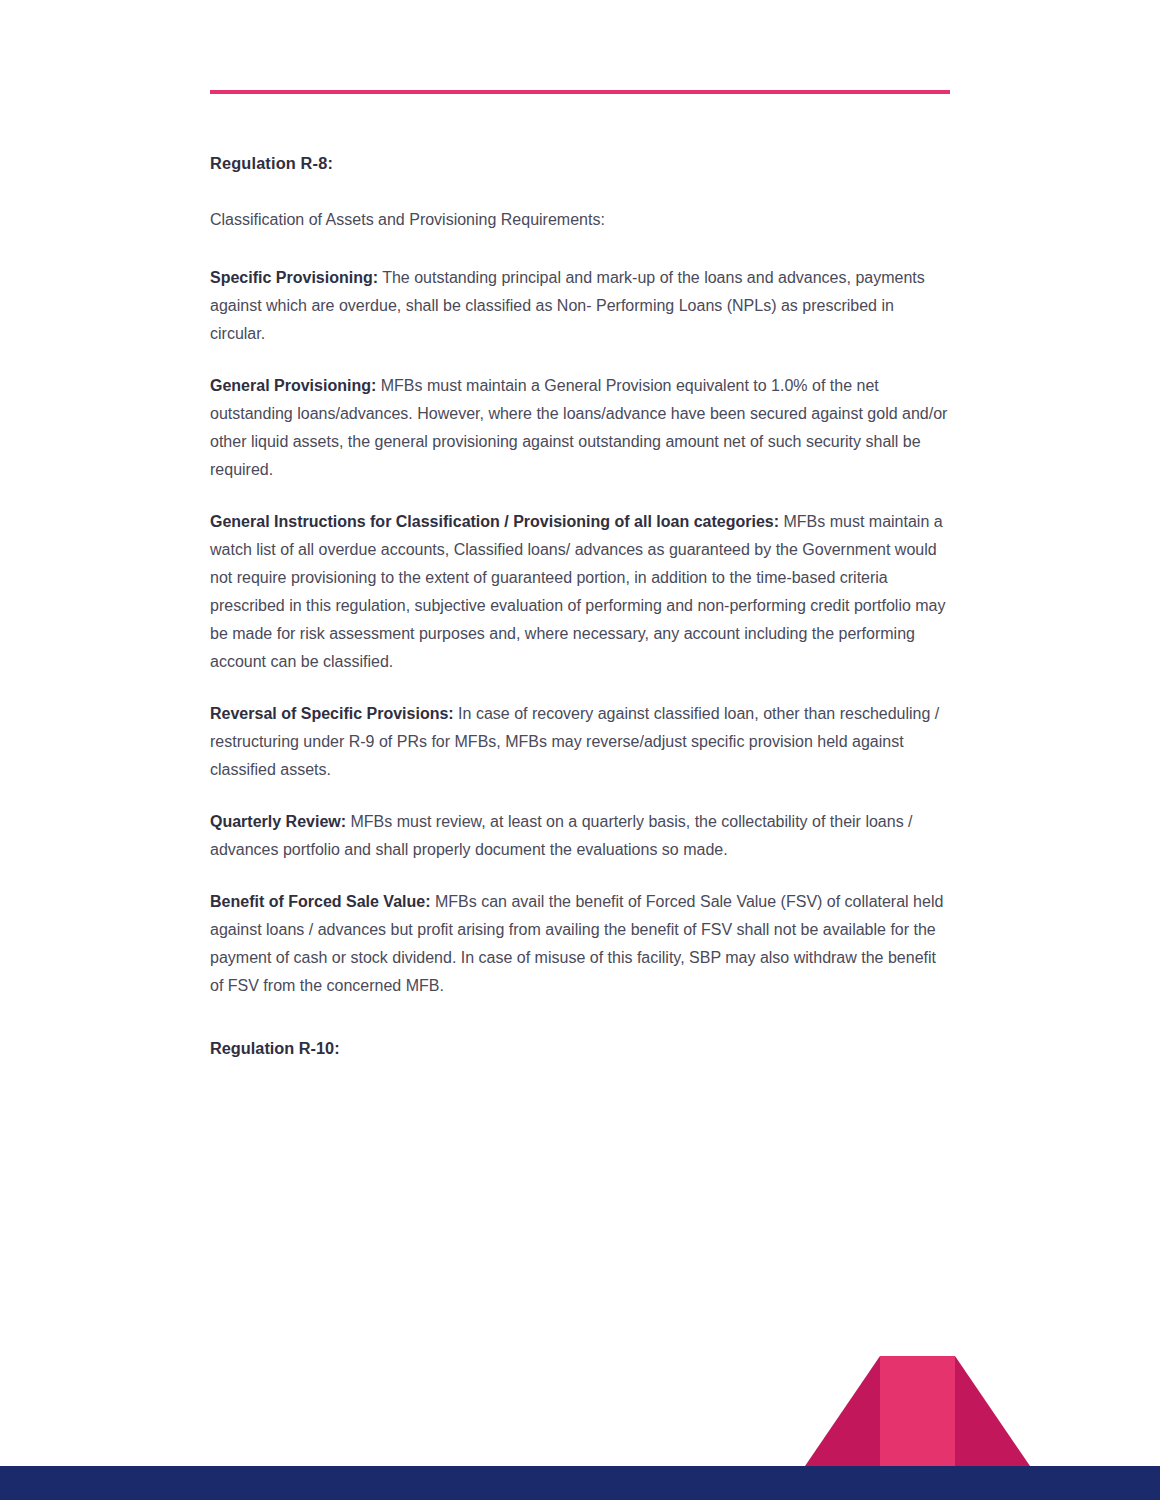Regulation R-8:
Classification of Assets and Provisioning Requirements:
Specific Provisioning: The outstanding principal and mark-up of the loans and advances, payments against which are overdue, shall be classified as Non- Performing Loans (NPLs) as prescribed in circular.
General Provisioning: MFBs must maintain a General Provision equivalent to 1.0% of the net outstanding loans/advances. However, where the loans/advance have been secured against gold and/or other liquid assets, the general provisioning against outstanding amount net of such security shall be required.
General Instructions for Classification / Provisioning of all loan categories: MFBs must maintain a watch list of all overdue accounts, Classified loans/ advances as guaranteed by the Government would not require provisioning to the extent of guaranteed portion, in addition to the time-based criteria prescribed in this regulation, subjective evaluation of performing and non-performing credit portfolio may be made for risk assessment purposes and, where necessary, any account including the performing account can be classified.
Reversal of Specific Provisions: In case of recovery against classified loan, other than rescheduling / restructuring under R-9 of PRs for MFBs, MFBs may reverse/adjust specific provision held against classified assets.
Quarterly Review: MFBs must review, at least on a quarterly basis, the collectability of their loans / advances portfolio and shall properly document the evaluations so made.
Benefit of Forced Sale Value: MFBs can avail the benefit of Forced Sale Value (FSV) of collateral held against loans / advances but profit arising from availing the benefit of FSV shall not be available for the payment of cash or stock dividend. In case of misuse of this facility, SBP may also withdraw the benefit of FSV from the concerned MFB.
Regulation R-10: